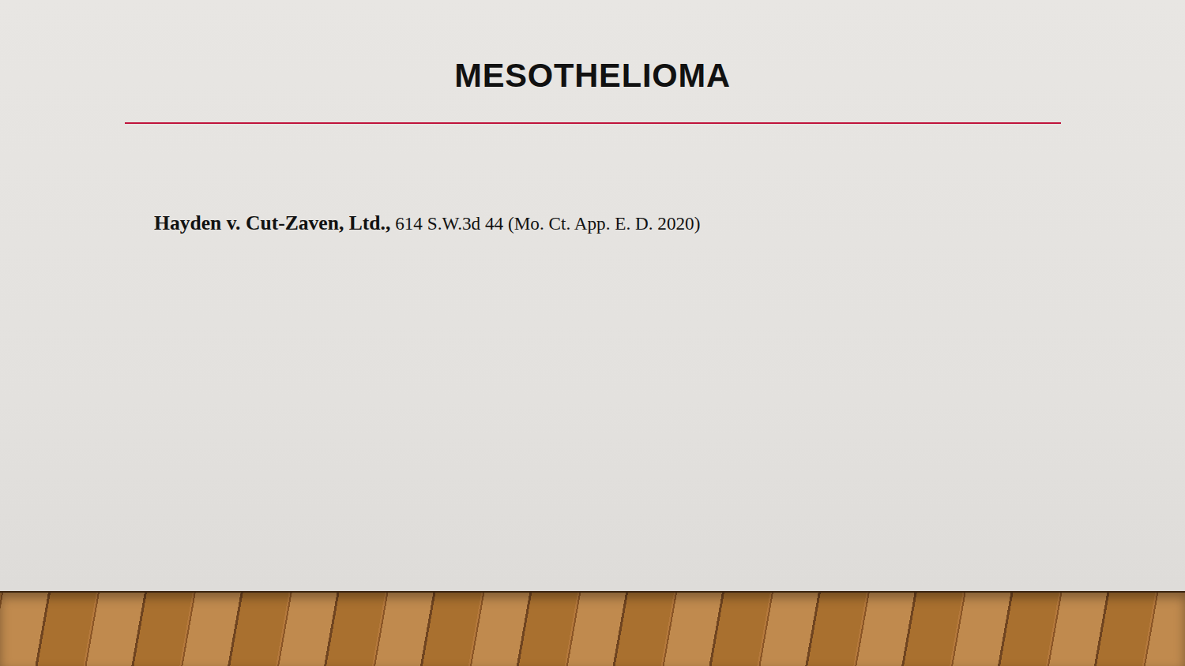MESOTHELIOMA
Hayden v. Cut-Zaven, Ltd., 614 S.W.3d 44 (Mo. Ct. App. E. D. 2020)